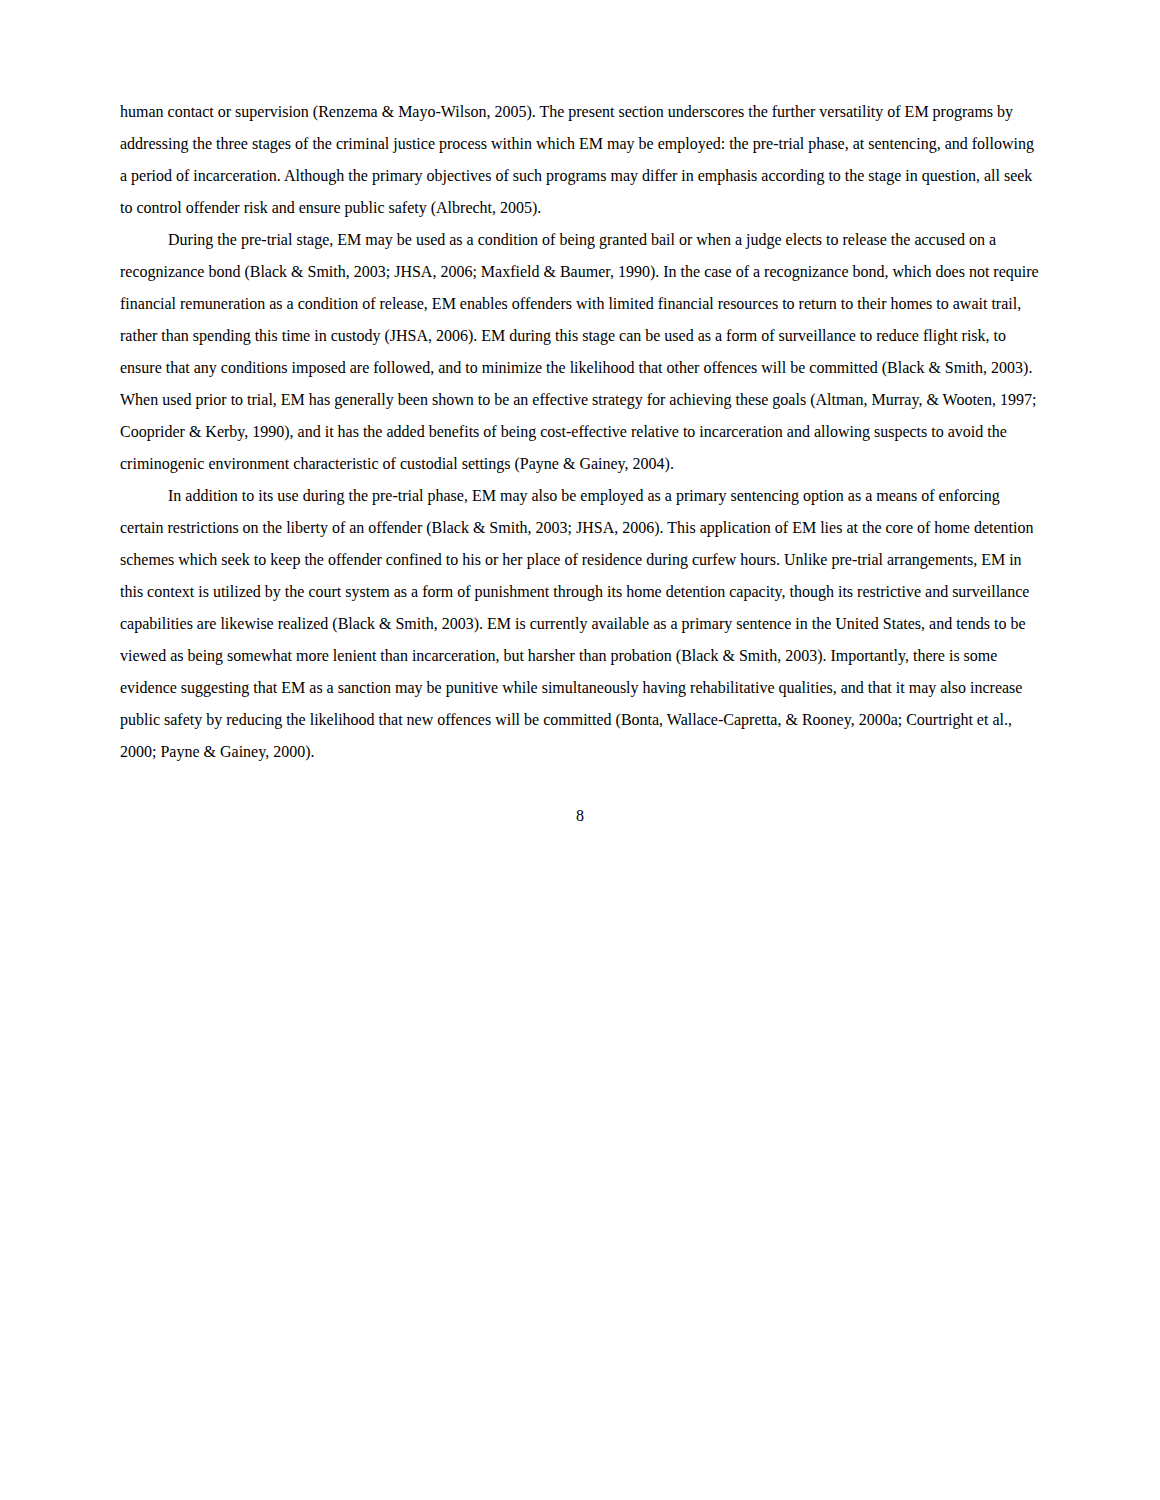human contact or supervision (Renzema & Mayo-Wilson, 2005). The present section underscores the further versatility of EM programs by addressing the three stages of the criminal justice process within which EM may be employed: the pre-trial phase, at sentencing, and following a period of incarceration. Although the primary objectives of such programs may differ in emphasis according to the stage in question, all seek to control offender risk and ensure public safety (Albrecht, 2005).
During the pre-trial stage, EM may be used as a condition of being granted bail or when a judge elects to release the accused on a recognizance bond (Black & Smith, 2003; JHSA, 2006; Maxfield & Baumer, 1990). In the case of a recognizance bond, which does not require financial remuneration as a condition of release, EM enables offenders with limited financial resources to return to their homes to await trail, rather than spending this time in custody (JHSA, 2006). EM during this stage can be used as a form of surveillance to reduce flight risk, to ensure that any conditions imposed are followed, and to minimize the likelihood that other offences will be committed (Black & Smith, 2003). When used prior to trial, EM has generally been shown to be an effective strategy for achieving these goals (Altman, Murray, & Wooten, 1997; Cooprider & Kerby, 1990), and it has the added benefits of being cost-effective relative to incarceration and allowing suspects to avoid the criminogenic environment characteristic of custodial settings (Payne & Gainey, 2004).
In addition to its use during the pre-trial phase, EM may also be employed as a primary sentencing option as a means of enforcing certain restrictions on the liberty of an offender (Black & Smith, 2003; JHSA, 2006). This application of EM lies at the core of home detention schemes which seek to keep the offender confined to his or her place of residence during curfew hours. Unlike pre-trial arrangements, EM in this context is utilized by the court system as a form of punishment through its home detention capacity, though its restrictive and surveillance capabilities are likewise realized (Black & Smith, 2003). EM is currently available as a primary sentence in the United States, and tends to be viewed as being somewhat more lenient than incarceration, but harsher than probation (Black & Smith, 2003). Importantly, there is some evidence suggesting that EM as a sanction may be punitive while simultaneously having rehabilitative qualities, and that it may also increase public safety by reducing the likelihood that new offences will be committed (Bonta, Wallace-Capretta, & Rooney, 2000a; Courtright et al., 2000; Payne & Gainey, 2000).
8